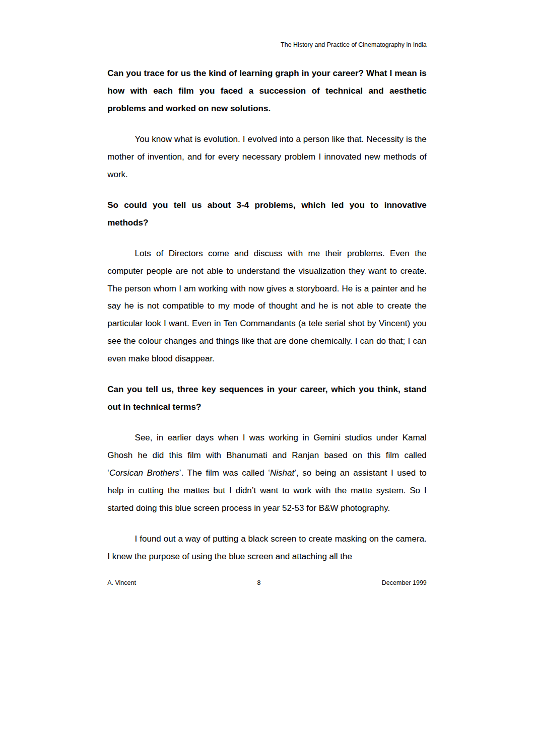The History and Practice of Cinematography in India
Can you trace for us the kind of learning graph in your career? What I mean is how with each film you faced a succession of technical and aesthetic problems and worked on new solutions.
You know what is evolution. I evolved into a person like that. Necessity is the mother of invention, and for every necessary problem I innovated new methods of work.
So could you tell us about 3-4 problems, which led you to innovative methods?
Lots of Directors come and discuss with me their problems. Even the computer people are not able to understand the visualization they want to create. The person whom I am working with now gives a storyboard. He is a painter and he say he is not compatible to my mode of thought and he is not able to create the particular look I want. Even in Ten Commandants (a tele serial shot by Vincent) you see the colour changes and things like that are done chemically. I can do that; I can even make blood disappear.
Can you tell us, three key sequences in your career, which you think, stand out in technical terms?
See, in earlier days when I was working in Gemini studios under Kamal Ghosh he did this film with Bhanumati and Ranjan based on this film called ‘Corsican Brothers’. The film was called ‘Nishat’, so being an assistant I used to help in cutting the mattes but I didn’t want to work with the matte system. So I started doing this blue screen process in year 52-53 for B&W photography.
I found out a way of putting a black screen to create masking on the camera. I knew the purpose of using the blue screen and attaching all the
A. Vincent
8
December 1999